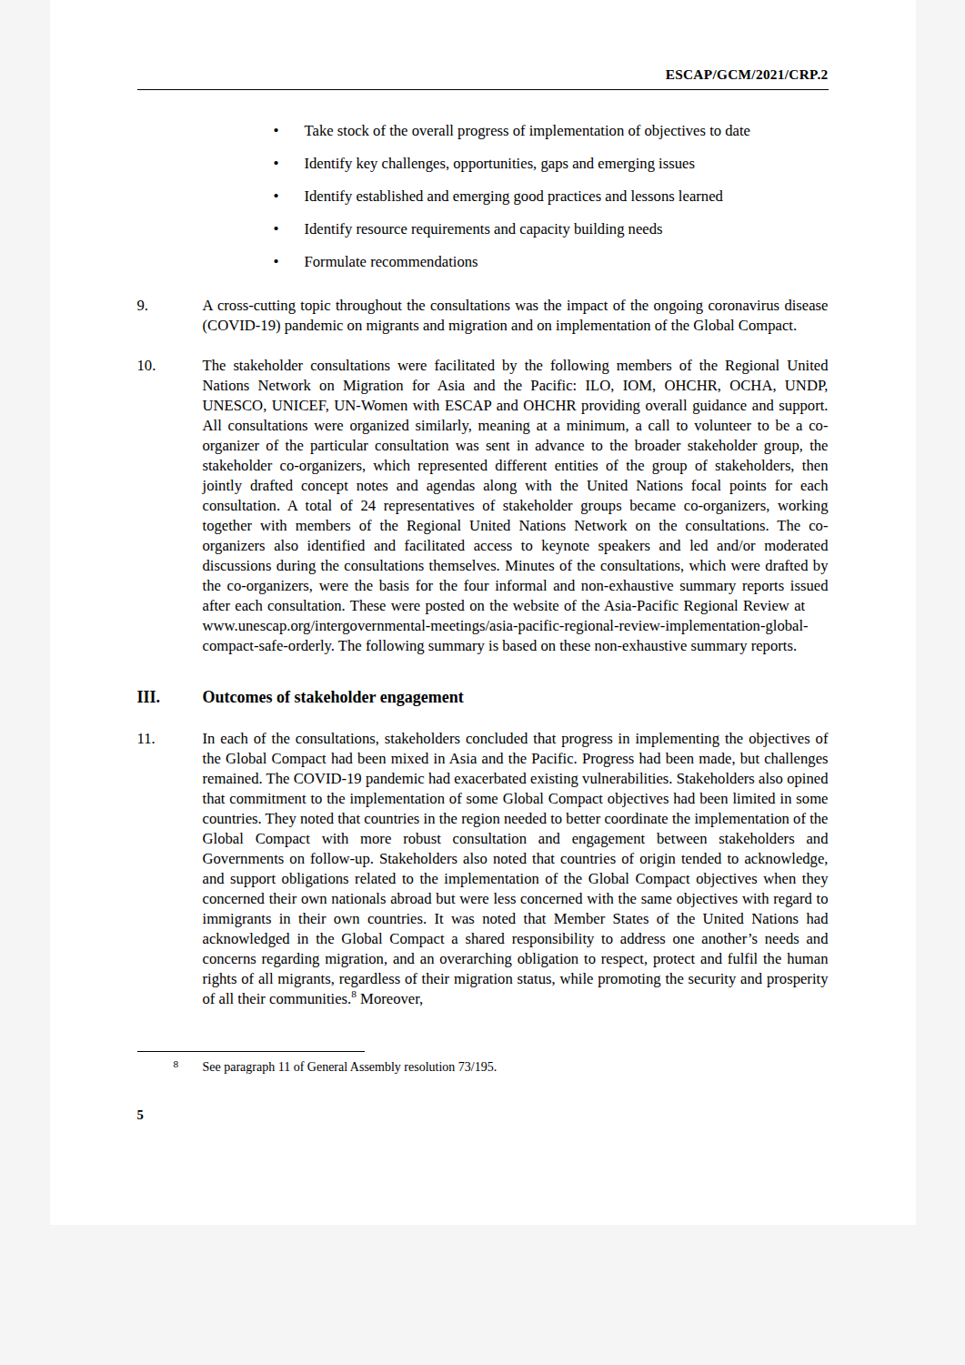ESCAP/GCM/2021/CRP.2
Take stock of the overall progress of implementation of objectives to date
Identify key challenges, opportunities, gaps and emerging issues
Identify established and emerging good practices and lessons learned
Identify resource requirements and capacity building needs
Formulate recommendations
9. A cross-cutting topic throughout the consultations was the impact of the ongoing coronavirus disease (COVID-19) pandemic on migrants and migration and on implementation of the Global Compact.
10. The stakeholder consultations were facilitated by the following members of the Regional United Nations Network on Migration for Asia and the Pacific: ILO, IOM, OHCHR, OCHA, UNDP, UNESCO, UNICEF, UN-Women with ESCAP and OHCHR providing overall guidance and support. All consultations were organized similarly, meaning at a minimum, a call to volunteer to be a co-organizer of the particular consultation was sent in advance to the broader stakeholder group, the stakeholder co-organizers, which represented different entities of the group of stakeholders, then jointly drafted concept notes and agendas along with the United Nations focal points for each consultation. A total of 24 representatives of stakeholder groups became co-organizers, working together with members of the Regional United Nations Network on the consultations. The co-organizers also identified and facilitated access to keynote speakers and led and/or moderated discussions during the consultations themselves. Minutes of the consultations, which were drafted by the co-organizers, were the basis for the four informal and non-exhaustive summary reports issued after each consultation. These were posted on the website of the Asia-Pacific Regional Review at www.unescap.org/intergovernmental-meetings/asia-pacific-regional-review-implementation-global-compact-safe-orderly. The following summary is based on these non-exhaustive summary reports.
III. Outcomes of stakeholder engagement
11. In each of the consultations, stakeholders concluded that progress in implementing the objectives of the Global Compact had been mixed in Asia and the Pacific. Progress had been made, but challenges remained. The COVID-19 pandemic had exacerbated existing vulnerabilities. Stakeholders also opined that commitment to the implementation of some Global Compact objectives had been limited in some countries. They noted that countries in the region needed to better coordinate the implementation of the Global Compact with more robust consultation and engagement between stakeholders and Governments on follow-up. Stakeholders also noted that countries of origin tended to acknowledge, and support obligations related to the implementation of the Global Compact objectives when they concerned their own nationals abroad but were less concerned with the same objectives with regard to immigrants in their own countries. It was noted that Member States of the United Nations had acknowledged in the Global Compact a shared responsibility to address one another’s needs and concerns regarding migration, and an overarching obligation to respect, protect and fulfil the human rights of all migrants, regardless of their migration status, while promoting the security and prosperity of all their communities.8 Moreover,
8 See paragraph 11 of General Assembly resolution 73/195.
5